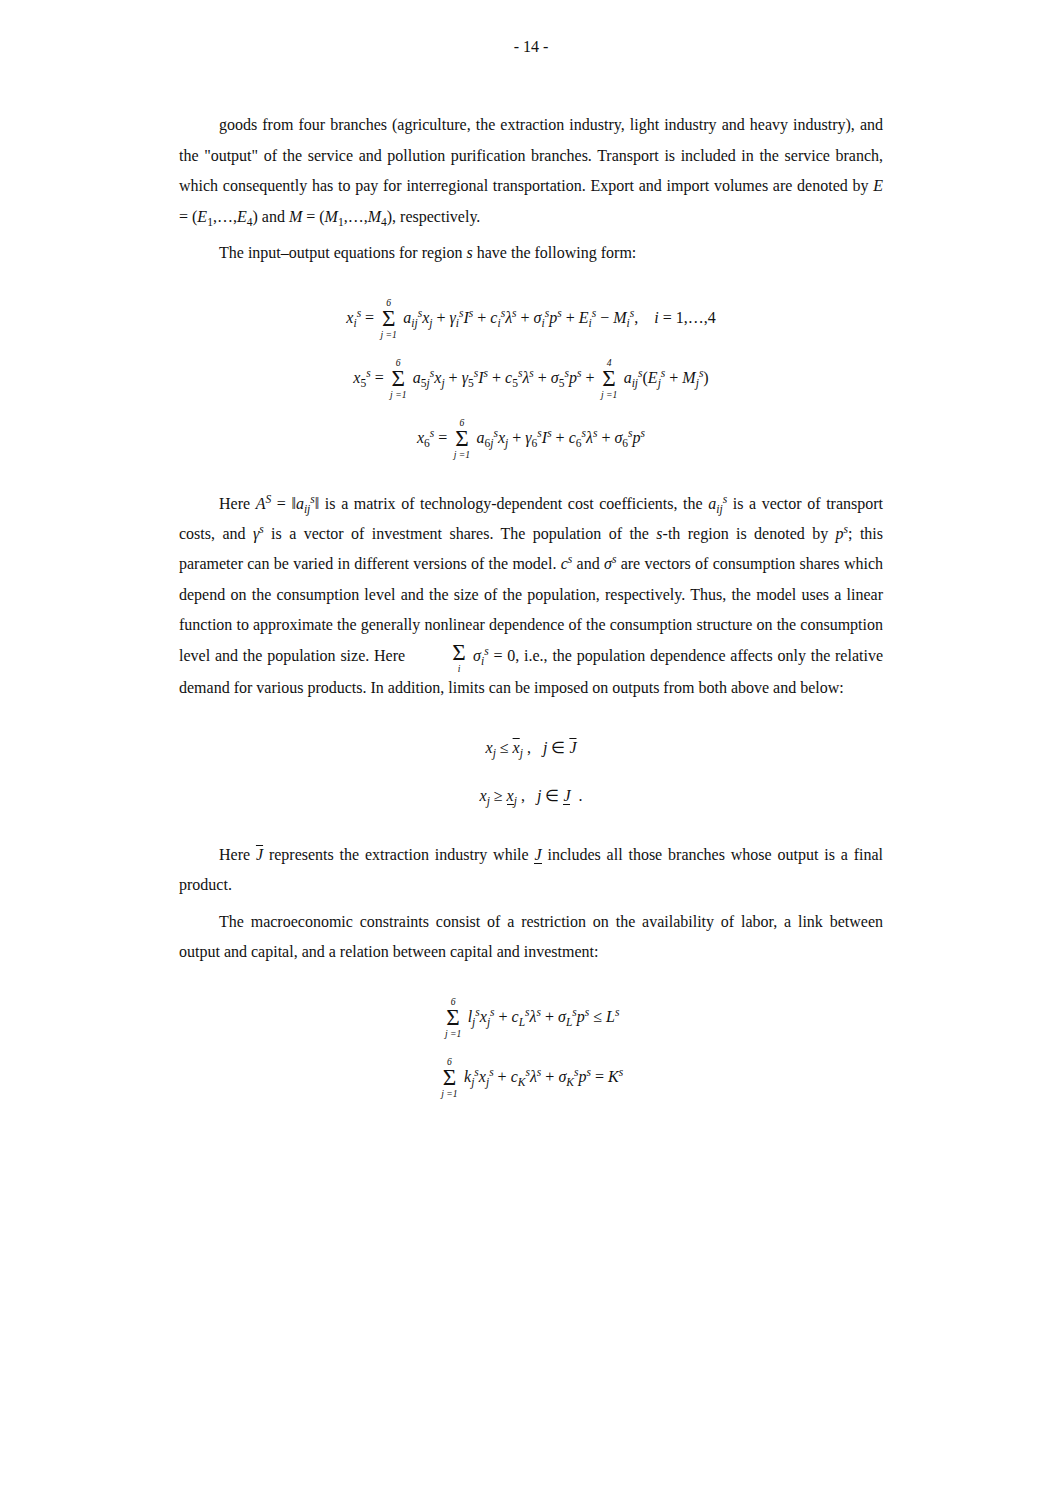- 14 -
goods from four branches (agriculture, the extraction industry, light industry and heavy industry), and the "output" of the service and pollution purification branches. Transport is included in the service branch, which consequently has to pay for interregional transportation. Export and import volumes are denoted by E = (E1,…,E4) and M = (M1,…,M4), respectively.
The input–output equations for region s have the following form:
xis = 6 Σj =1 aijsxj + γisIs + cisλs + σisps + Eis − Mis, i = 1,…,4
x5s = 6 Σj =1 a5jsxj + γ5sIs + c5sλs + σ5sps + 4 Σj =1 aijs(Ejs + Mjs)
x6s = 6 Σj =1 a6jsxj + γ6sIs + c6sλs + σ6sps
Here AS = ‖aijs‖ is a matrix of technology-dependent cost coefficients, the aijs is a vector of transport costs, and γs is a vector of investment shares. The population of the s-th region is denoted by ps; this parameter can be varied in different versions of the model. cs and σs are vectors of consumption shares which depend on the consumption level and the size of the population, respectively. Thus, the model uses a linear function to approximate the generally nonlinear dependence of the consumption structure on the consumption level and the population size. Here Σi σis = 0, i.e., the population dependence affects only the relative demand for various products. In addition, limits can be imposed on outputs from both above and below:
xj ≤ xj , j ∈ J
xj ≥ xj , j ∈ J .
Here J represents the extraction industry while J includes all those branches whose output is a final product.
The macroeconomic constraints consist of a restriction on the availability of labor, a link between output and capital, and a relation between capital and investment:
6 Σj =1 ljsxjs + cLsλs + σLsps ≤ Ls
6 Σj =1 kjsxjs + cKsλs + σKsps = Ks